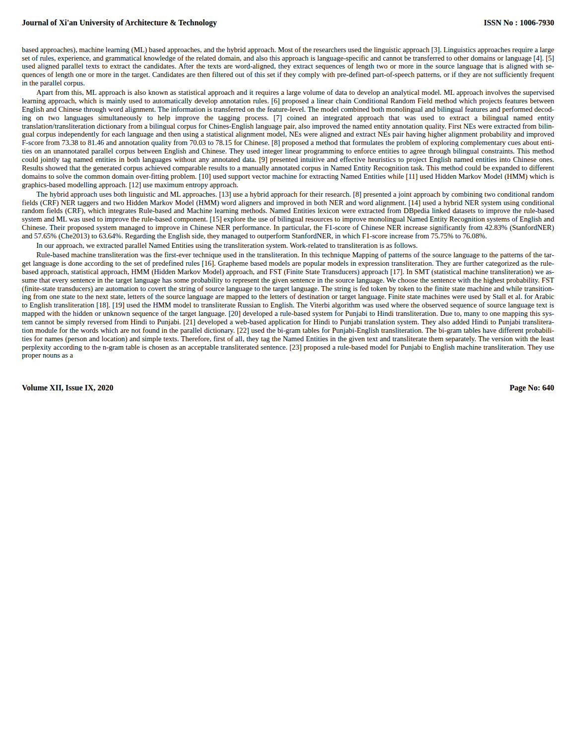Journal of Xi'an University of Architecture & Technology
ISSN No : 1006-7930
based approaches), machine learning (ML) based approaches, and the hybrid approach. Most of the researchers used the linguistic approach [3]. Linguistics approaches require a large set of rules, experience, and grammatical knowledge of the related domain, and also this approach is language-specific and cannot be transferred to other domains or language [4]. [5] used aligned parallel texts to extract the candidates. After the texts are word-aligned, they extract sequences of length two or more in the source language that is aligned with sequences of length one or more in the target. Candidates are then filtered out of this set if they comply with pre-defined part-of-speech patterns, or if they are not sufficiently frequent in the parallel corpus.
Apart from this, ML approach is also known as statistical approach and it requires a large volume of data to develop an analytical model. ML approach involves the supervised learning approach, which is mainly used to automatically develop annotation rules. [6] proposed a linear chain Conditional Random Field method which projects features between English and Chinese through word alignment. The information is transferred on the feature-level. The model combined both monolingual and bilingual features and performed decoding on two languages simultaneously to help improve the tagging process. [7] coined an integrated approach that was used to extract a bilingual named entity translation/transliteration dictionary from a bilingual corpus for Chines-English language pair, also improved the named entity annotation quality. First NEs were extracted from bilingual corpus independently for each language and then using a statistical alignment model, NEs were aligned and extract NEs pair having higher alignment probability and improved F-score from 73.38 to 81.46 and annotation quality from 70.03 to 78.15 for Chinese. [8] proposed a method that formulates the problem of exploring complementary cues about entities on an unannotated parallel corpus between English and Chinese. They used integer linear programming to enforce entities to agree through bilingual constraints. This method could jointly tag named entities in both languages without any annotated data. [9] presented intuitive and effective heuristics to project English named entities into Chinese ones. Results showed that the generated corpus achieved comparable results to a manually annotated corpus in Named Entity Recognition task. This method could be expanded to different domains to solve the common domain over-fitting problem. [10] used support vector machine for extracting Named Entities while [11] used Hidden Markov Model (HMM) which is graphics-based modelling approach. [12] use maximum entropy approach.
The hybrid approach uses both linguistic and ML approaches. [13] use a hybrid approach for their research. [8] presented a joint approach by combining two conditional random fields (CRF) NER taggers and two Hidden Markov Model (HMM) word aligners and improved in both NER and word alignment. [14] used a hybrid NER system using conditional random fields (CRF), which integrates Rule-based and Machine learning methods. Named Entities lexicon were extracted from DBpedia linked datasets to improve the rule-based system and ML was used to improve the rule-based component. [15] explore the use of bilingual resources to improve monolingual Named Entity Recognition systems of English and Chinese. Their proposed system managed to improve in Chinese NER performance. In particular, the F1-score of Chinese NER increase significantly from 42.83% (StanfordNER) and 57.65% (Che2013) to 63.64%. Regarding the English side, they managed to outperform StanfordNER, in which F1-score increase from 75.75% to 76.08%.
In our approach, we extracted parallel Named Entities using the transliteration system. Work-related to transliteration is as follows.
Rule-based machine transliteration was the first-ever technique used in the transliteration. In this technique Mapping of patterns of the source language to the patterns of the target language is done according to the set of predefined rules [16]. Grapheme based models are popular models in expression transliteration. They are further categorized as the rule-based approach, statistical approach, HMM (Hidden Markov Model) approach, and FST (Finite State Transducers) approach [17]. In SMT (statistical machine transliteration) we assume that every sentence in the target language has some probability to represent the given sentence in the source language. We choose the sentence with the highest probability. FST (finite-state transducers) are automation to covert the string of source language to the target language. The string is fed token by token to the finite state machine and while transitioning from one state to the next state, letters of the source language are mapped to the letters of destination or target language. Finite state machines were used by Stall et al. for Arabic to English transliteration [18]. [19] used the HMM model to transliterate Russian to English. The Viterbi algorithm was used where the observed sequence of source language text is mapped with the hidden or unknown sequence of the target language. [20] developed a rule-based system for Punjabi to Hindi transliteration. Due to, many to one mapping this system cannot be simply reversed from Hindi to Punjabi. [21] developed a web-based application for Hindi to Punjabi translation system. They also added Hindi to Punjabi transliteration module for the words which are not found in the parallel dictionary. [22] used the bi-gram tables for Punjabi-English transliteration. The bi-gram tables have different probabilities for names (person and location) and simple texts. Therefore, first of all, they tag the Named Entities in the given text and transliterate them separately. The version with the least perplexity according to the n-gram table is chosen as an acceptable transliterated sentence. [23] proposed a rule-based model for Punjabi to English machine transliteration. They use proper nouns as a
Volume XII, Issue IX, 2020
Page No: 640